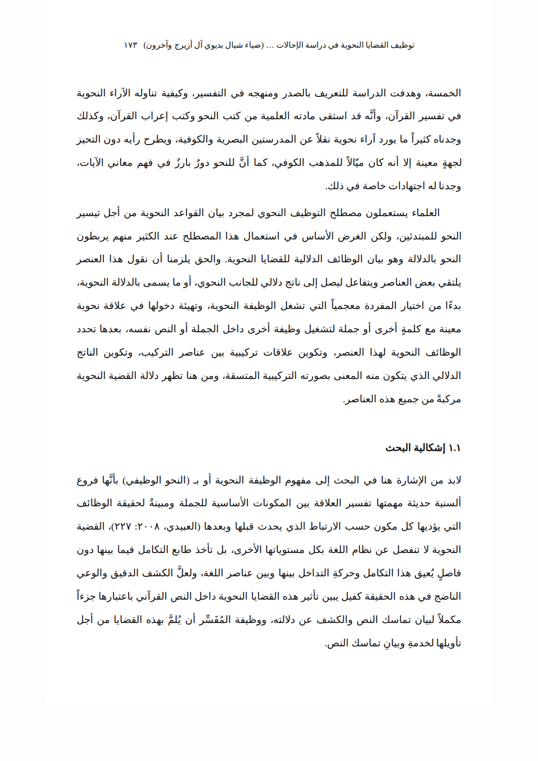توظيف القضايا النحوية في دراسة الإحالات … (ضياء شيال بديوي آل أزيرج وآخرون) ١٧٣
الخمسة، وهدفت الدراسة للتعريف بالصدر ومنهجه في التفسير، وكيفية تناوله الآراء النحوية في تفسير القرآن، وأنَّه قد استقى مادته العلمية من كتب النحو وكتب إعراب القرآن، وكذلك وجدناه كثيراً ما يورد آراء نحوية نقلاً عن المدرستين البصرية والكوفية، ويطرح رأيه دون التحيز لجهةٍ معينة إلا أنه كان ميّالاً للمذهب الكوفي، كما أنَّ للنحو دورٌ بارزٌ في فهم معاني الآيات، وجدنا له اجتهادات خاصة في ذلك.
العلماء يستعملون مصطلح التوظيف النحوي لمجرد بيان القواعد النحوية من أجل تيسير النحو للمبتدئين، ولكن الغرض الأساس في استعمال هذا المصطلح عند الكثير منهم يربطون النحو بالدلالة وهو بيان الوظائف الدلالية للقضايا النحوية. والحق يلزمنا أن نقول هذا العنصر يلتقي بعض العناصر ويتفاعل ليصل إلى ناتج دلالي للجانب النحوي، أو ما يسمى بالدلالة النحوية، بدءًا من اختيار المفردة معجمياً التي تشغل الوظيفة النحوية، وتهيئة دخولها في علاقة نحوية معينة مع كلمةٍ أخرى أو جملة لتشغيل وظيفة أخرى داخل الجملة أو النص نفسه، بعدها تحدد الوظائف النحوية لهذا العنصر، وتكوين علاقات تركيبية بين عناصر التركيب، وتكوين الناتج الدلالي الذي يتكون منه المعنى بصورته التركيبية المتسقة، ومن هنا تظهر دلالة القضية النحوية مركبةً من جميع هذه العناصر.
١.١ إشكالية البحث
لابد من الإشارة هنا في البحث إلى مفهوم الوظيفة النحوية أو بـ (النحو الوظيفي) بأنَّها فروع ألسنية حديثة مهمتها تفسير العلاقة بين المكونات الأساسية للجملة ومبينةٌ لحقيقة الوظائف التي يؤديها كل مكون حسب الارتباط الذي يحدث قبلها وبعدها (العبيدي، ٢٠٠٨: ٢٢٧)، القضية النحوية لا تنفصل عن نظام اللغة بكل مستوياتها الأخرى، بل تأخذ طابع التكامل فيما بينها دون فاصلٍ يُعيق هذا التكامل وحركةِ التداخل بينها وبين عناصر اللغة، ولعلَّ الكشف الدقيق والوعي الناضج في هذه الحقيقة كفيل يبين تأثير هذه القضايا النحوية داخل النص القرآني باعتبارها جزءاً مكملاً لبيان تماسك النص والكشف عن دلالته، ووظيفة المُفَسِّر أن يُلمَّ بهذه القضايا من أجل تأويلها لخدمةِ وبيانِ تماسك النص.